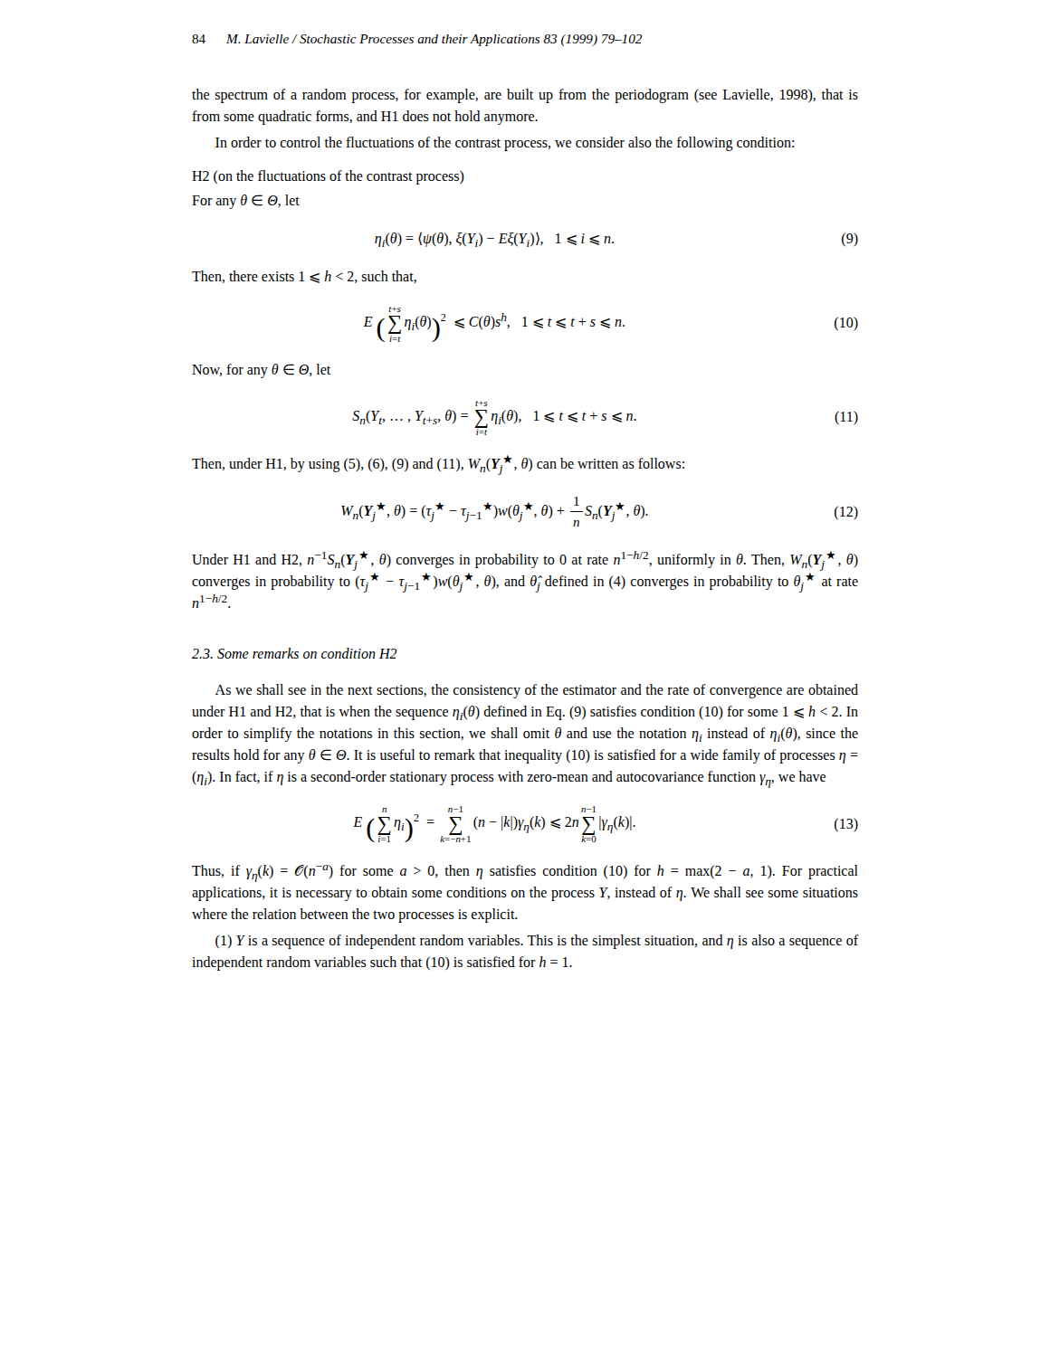84 M. Lavielle / Stochastic Processes and their Applications 83 (1999) 79–102
the spectrum of a random process, for example, are built up from the periodogram (see Lavielle, 1998), that is from some quadratic forms, and H1 does not hold anymore.
In order to control the fluctuations of the contrast process, we consider also the following condition:
H2 (on the fluctuations of the contrast process)
For any θ ∈ Θ, let
ηi(θ) = ⟨ψ(θ), ξ(Yi) − Eξ(Yi)⟩, 1 ⩽ i ⩽ n. (9)
Then, there exists 1 ⩽ h < 2, such that,
E (t+s∑i=t ηi(θ)) 2 ⩽ C(θ)sh, 1 ⩽ t ⩽ t + s ⩽ n. (10)
Now, for any θ ∈ Θ, let
Sn(Yt, … , Yt+s, θ) = t+s∑i=t ηi(θ), 1 ⩽ t ⩽ t + s ⩽ n. (11)
Then, under H1, by using (5), (6), (9) and (11), Wn(Yj★, θ) can be written as follows:
Wn(Yj★, θ) = (τj★ − τj−1★)w(θj★, θ) + 1 n Sn(Yj★, θ). (12)
Under H1 and H2, n−1Sn(Yj★, θ) converges in probability to 0 at rate n1−h/2, uniformly in θ. Then, Wn(Yj★, θ) converges in probability to (τj★ − τj−1★)w(θj★, θ), and θ̂j defined in (4) converges in probability to θj★ at rate n1−h/2.
2.3. Some remarks on condition H2
As we shall see in the next sections, the consistency of the estimator and the rate of convergence are obtained under H1 and H2, that is when the sequence ηi(θ) defined in Eq. (9) satisfies condition (10) for some 1 ⩽ h < 2. In order to simplify the notations in this section, we shall omit θ and use the notation ηi instead of ηi(θ), since the results hold for any θ ∈ Θ. It is useful to remark that inequality (10) is satisfied for a wide family of processes η = (ηi). In fact, if η is a second-order stationary process with zero-mean and autocovariance function γη, we have
E (n∑i=1 ηi) 2 = n−1∑k=−n+1(n − |k|)γη(k) ⩽ 2nn−1∑k=0|γη(k)|. (13)
Thus, if γη(k) = 𝒪(n−a) for some a > 0, then η satisfies condition (10) for h = max(2 − a, 1). For practical applications, it is necessary to obtain some conditions on the process Y, instead of η. We shall see some situations where the relation between the two processes is explicit.
(1) Y is a sequence of independent random variables. This is the simplest situation, and η is also a sequence of independent random variables such that (10) is satisfied for h = 1.